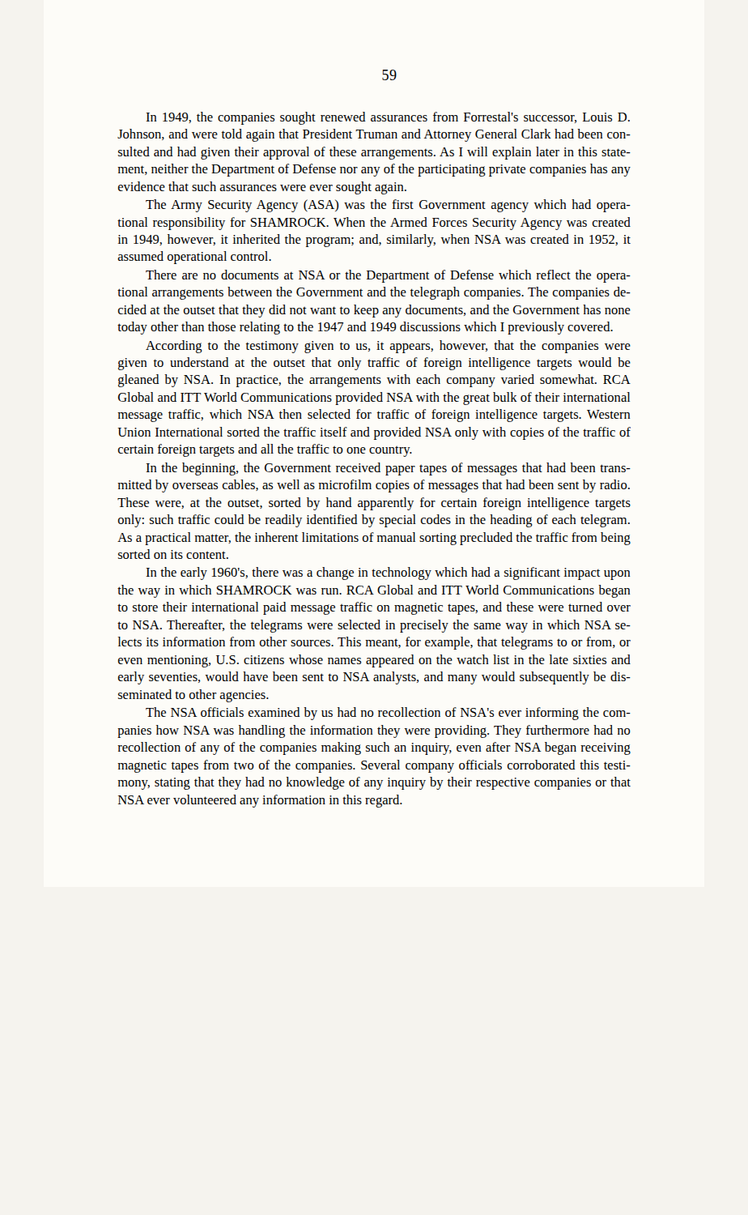59
In 1949, the companies sought renewed assurances from Forrestal's successor, Louis D. Johnson, and were told again that President Truman and Attorney General Clark had been consulted and had given their approval of these arrangements. As I will explain later in this statement, neither the Department of Defense nor any of the participating private companies has any evidence that such assurances were ever sought again.
The Army Security Agency (ASA) was the first Government agency which had operational responsibility for SHAMROCK. When the Armed Forces Security Agency was created in 1949, however, it inherited the program; and, similarly, when NSA was created in 1952, it assumed operational control.
There are no documents at NSA or the Department of Defense which reflect the operational arrangements between the Government and the telegraph companies. The companies decided at the outset that they did not want to keep any documents, and the Government has none today other than those relating to the 1947 and 1949 discussions which I previously covered.
According to the testimony given to us, it appears, however, that the companies were given to understand at the outset that only traffic of foreign intelligence targets would be gleaned by NSA. In practice, the arrangements with each company varied somewhat. RCA Global and ITT World Communications provided NSA with the great bulk of their international message traffic, which NSA then selected for traffic of foreign intelligence targets. Western Union International sorted the traffic itself and provided NSA only with copies of the traffic of certain foreign targets and all the traffic to one country.
In the beginning, the Government received paper tapes of messages that had been transmitted by overseas cables, as well as microfilm copies of messages that had been sent by radio. These were, at the outset, sorted by hand apparently for certain foreign intelligence targets only: such traffic could be readily identified by special codes in the heading of each telegram. As a practical matter, the inherent limitations of manual sorting precluded the traffic from being sorted on its content.
In the early 1960's, there was a change in technology which had a significant impact upon the way in which SHAMROCK was run. RCA Global and ITT World Communications began to store their international paid message traffic on magnetic tapes, and these were turned over to NSA. Thereafter, the telegrams were selected in precisely the same way in which NSA selects its information from other sources. This meant, for example, that telegrams to or from, or even mentioning, U.S. citizens whose names appeared on the watch list in the late sixties and early seventies, would have been sent to NSA analysts, and many would subsequently be disseminated to other agencies.
The NSA officials examined by us had no recollection of NSA's ever informing the companies how NSA was handling the information they were providing. They furthermore had no recollection of any of the companies making such an inquiry, even after NSA began receiving magnetic tapes from two of the companies. Several company officials corroborated this testimony, stating that they had no knowledge of any inquiry by their respective companies or that NSA ever volunteered any information in this regard.